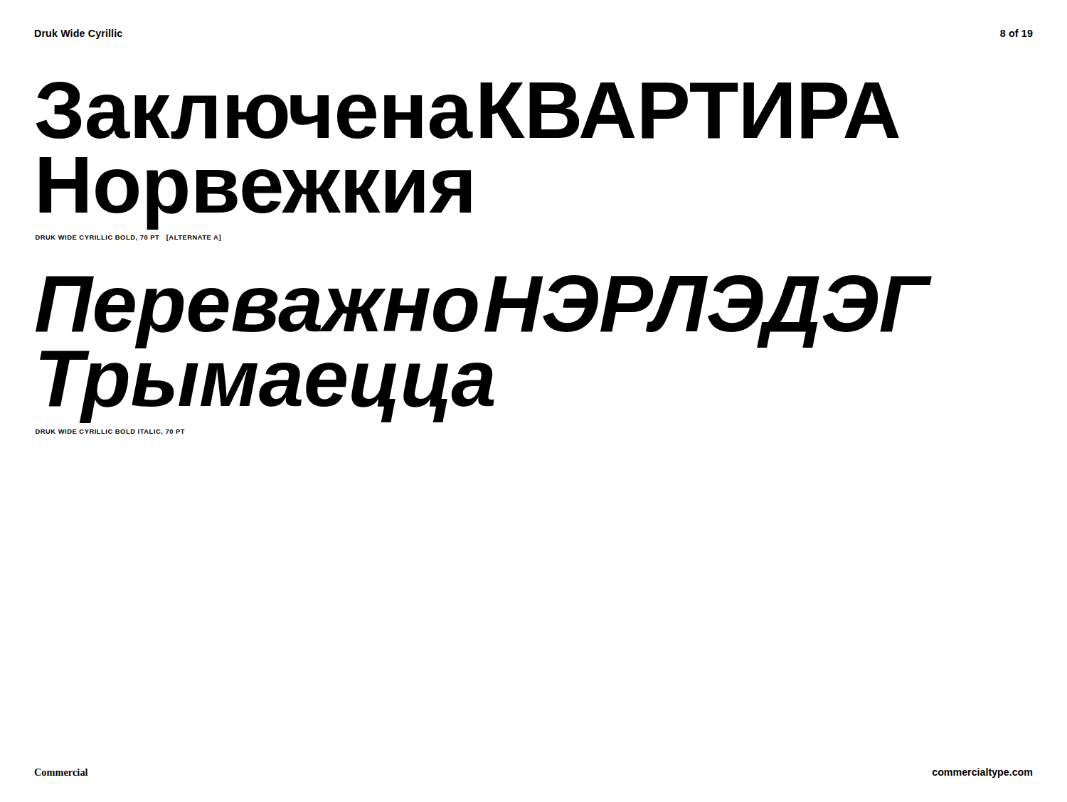Druk Wide Cyrillic 8 of 19
Заключена КВАРТИРА Норвежкия
Druk Wide Cyrillic Bold, 70 pt [Alternate a]
Переважно НЭРЛЭДЭГ Трымаецца
Druk Wide Cyrillic Bold Italic, 70 pt
Commercial commercialtype.com